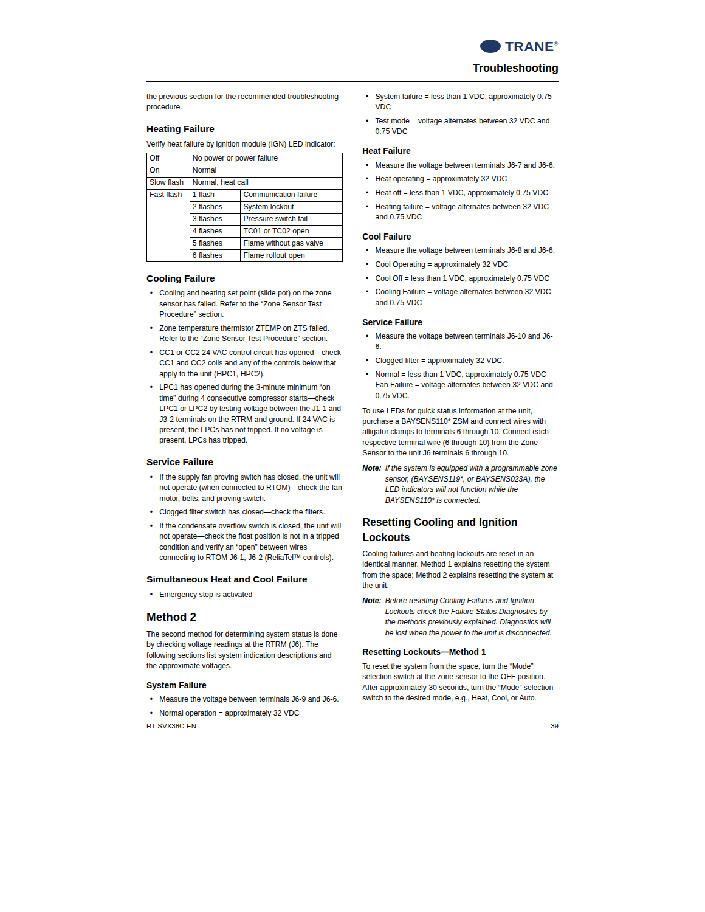TRANE®
Troubleshooting
the previous section for the recommended troubleshooting procedure.
Heating Failure
Verify heat failure by ignition module (IGN) LED indicator:
| Off | No power or power failure |
| On | Normal |
| Slow flash | Normal, heat call |
| Fast flash | 1 flash | Communication failure |
| 2 flashes | System lockout |
| 3 flashes | Pressure switch fail |
| 4 flashes | TC01 or TC02 open |
| 5 flashes | Flame without gas valve |
| 6 flashes | Flame rollout open |
Cooling Failure
Cooling and heating set point (slide pot) on the zone sensor has failed. Refer to the “Zone Sensor Test Procedure” section.
Zone temperature thermistor ZTEMP on ZTS failed. Refer to the “Zone Sensor Test Procedure” section.
CC1 or CC2 24 VAC control circuit has opened—check CC1 and CC2 coils and any of the controls below that apply to the unit (HPC1, HPC2).
LPC1 has opened during the 3-minute minimum “on time” during 4 consecutive compressor starts—check LPC1 or LPC2 by testing voltage between the J1-1 and J3-2 terminals on the RTRM and ground. If 24 VAC is present, the LPCs has not tripped. If no voltage is present, LPCs has tripped.
Service Failure
If the supply fan proving switch has closed, the unit will not operate (when connected to RTOM)—check the fan motor, belts, and proving switch.
Clogged filter switch has closed—check the filters.
If the condensate overflow switch is closed, the unit will not operate—check the float position is not in a tripped condition and verify an “open” between wires connecting to RTOM J6-1, J6-2 (ReliaTel™ controls).
Simultaneous Heat and Cool Failure
Emergency stop is activated
Method 2
The second method for determining system status is done by checking voltage readings at the RTRM (J6). The following sections list system indication descriptions and the approximate voltages.
System Failure
Measure the voltage between terminals J6-9 and J6-6.
Normal operation = approximately 32 VDC
System failure = less than 1 VDC, approximately 0.75 VDC
Test mode = voltage alternates between 32 VDC and 0.75 VDC
Heat Failure
Measure the voltage between terminals J6-7 and J6-6.
Heat operating = approximately 32 VDC
Heat off = less than 1 VDC, approximately 0.75 VDC
Heating failure = voltage alternates between 32 VDC and 0.75 VDC
Cool Failure
Measure the voltage between terminals J6-8 and J6-6.
Cool Operating = approximately 32 VDC
Cool Off = less than 1 VDC, approximately 0.75 VDC
Cooling Failure = voltage alternates between 32 VDC and 0.75 VDC
Service Failure
Measure the voltage between terminals J6-10 and J6-6.
Clogged filter = approximately 32 VDC.
Normal = less than 1 VDC, approximately 0.75 VDC Fan Failure = voltage alternates between 32 VDC and 0.75 VDC.
To use LEDs for quick status information at the unit, purchase a BAYSENS110* ZSM and connect wires with alligator clamps to terminals 6 through 10. Connect each respective terminal wire (6 through 10) from the Zone Sensor to the unit J6 terminals 6 through 10.
Note: If the system is equipped with a programmable zone sensor, (BAYSENS119*, or BAYSENS023A), the LED indicators will not function while the BAYSENS110* is connected.
Resetting Cooling and Ignition Lockouts
Cooling failures and heating lockouts are reset in an identical manner. Method 1 explains resetting the system from the space; Method 2 explains resetting the system at the unit.
Note: Before resetting Cooling Failures and Ignition Lockouts check the Failure Status Diagnostics by the methods previously explained. Diagnostics will be lost when the power to the unit is disconnected.
Resetting Lockouts—Method 1
To reset the system from the space, turn the “Mode” selection switch at the zone sensor to the OFF position. After approximately 30 seconds, turn the “Mode” selection switch to the desired mode, e.g., Heat, Cool, or Auto.
RT-SVX38C-EN 39